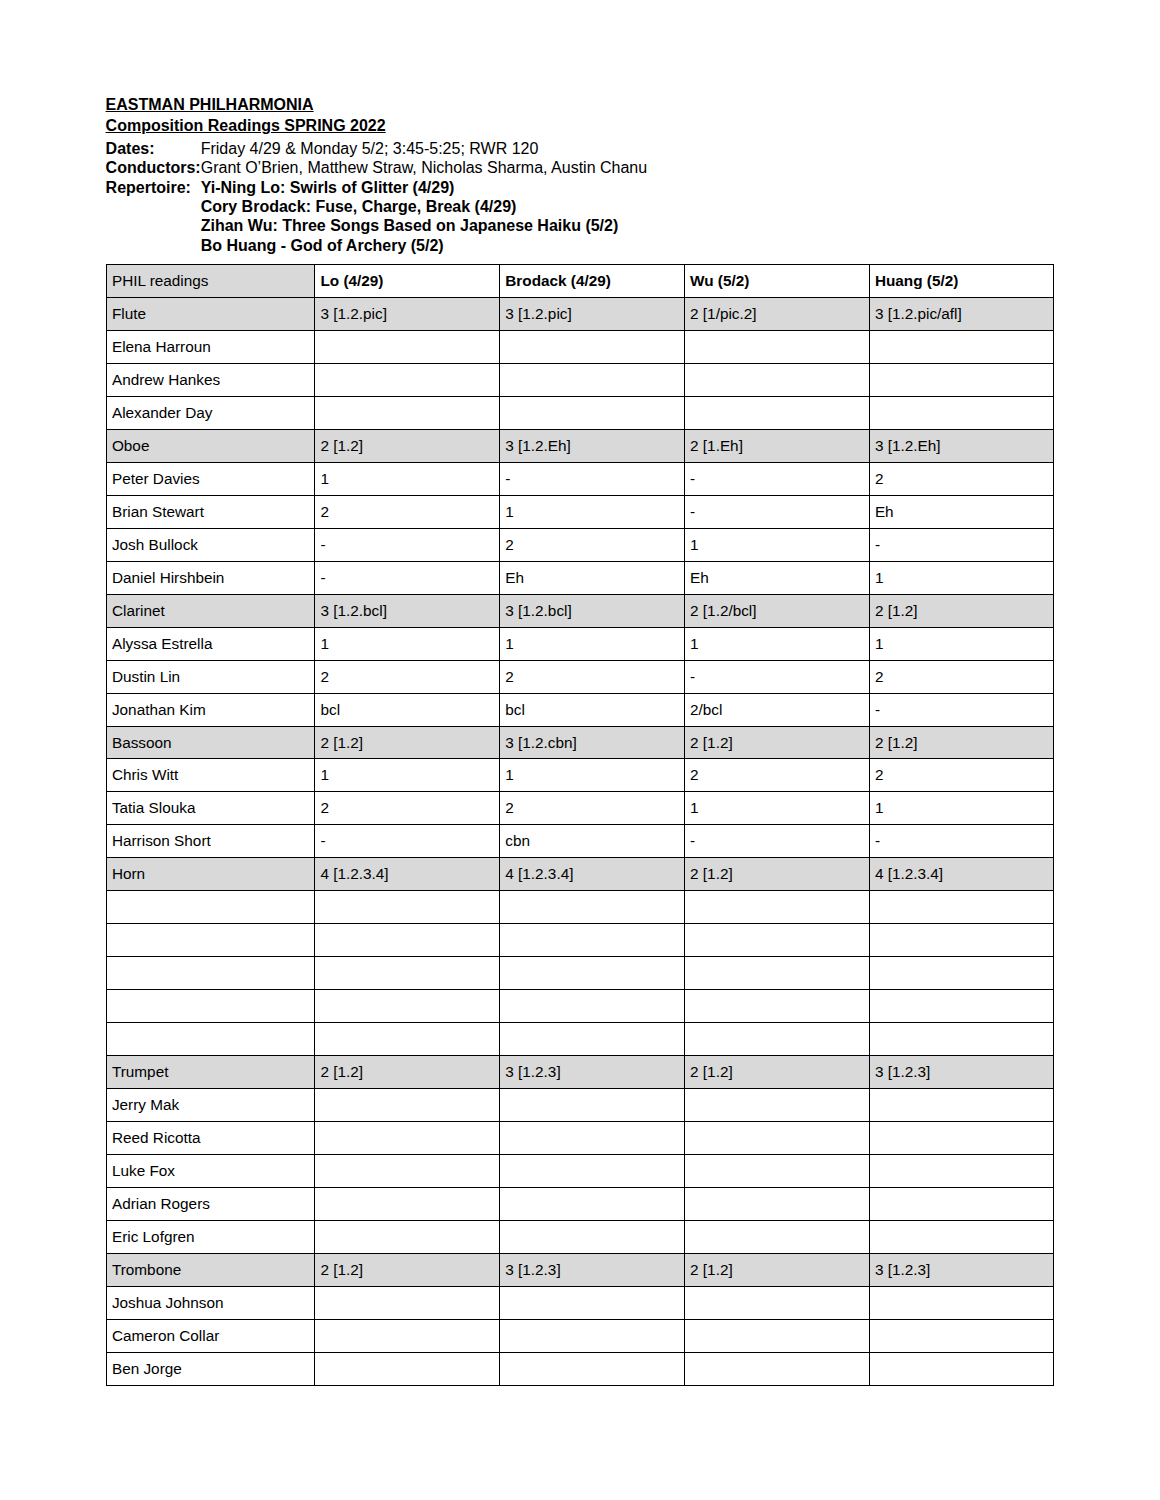EASTMAN PHILHARMONIA
Composition Readings SPRING 2022
| Dates: | Friday 4/29 & Monday 5/2; 3:45-5:25; RWR 120 |
| Conductors: | Grant O’Brien, Matthew Straw, Nicholas Sharma, Austin Chanu |
| Repertoire: | Yi-Ning Lo: Swirls of Glitter (4/29) |
| | Cory Brodack: Fuse, Charge, Break (4/29) |
| | Zihan Wu: Three Songs Based on Japanese Haiku (5/2) |
| | Bo Huang - God of Archery (5/2) |
| PHIL readings | Lo (4/29) | Brodack (4/29) | Wu (5/2) | Huang (5/2) |
| Flute | 3 [1.2.pic] | 3 [1.2.pic] | 2 [1/pic.2] | 3 [1.2.pic/afl] |
| Elena Harroun | | | | |
| Andrew Hankes | | | | |
| Alexander Day | | | | |
| Oboe | 2 [1.2] | 3 [1.2.Eh] | 2 [1.Eh] | 3 [1.2.Eh] |
| Peter Davies | 1 | - | - | 2 |
| Brian Stewart | 2 | 1 | - | Eh |
| Josh Bullock | - | 2 | 1 | - |
| Daniel Hirshbein | - | Eh | Eh | 1 |
| Clarinet | 3 [1.2.bcl] | 3 [1.2.bcl] | 2 [1.2/bcl] | 2 [1.2] |
| Alyssa Estrella | 1 | 1 | 1 | 1 |
| Dustin Lin | 2 | 2 | - | 2 |
| Jonathan Kim | bcl | bcl | 2/bcl | - |
| Bassoon | 2 [1.2] | 3 [1.2.cbn] | 2 [1.2] | 2 [1.2] |
| Chris Witt | 1 | 1 | 2 | 2 |
| Tatia Slouka | 2 | 2 | 1 | 1 |
| Harrison Short | - | cbn | - | - |
| Horn | 4 [1.2.3.4] | 4 [1.2.3.4] | 2 [1.2] | 4 [1.2.3.4] |
| Trumpet | 2 [1.2] | 3 [1.2.3] | 2 [1.2] | 3 [1.2.3] |
| Jerry Mak | | | | |
| Reed Ricotta | | | | |
| Luke Fox | | | | |
| Adrian Rogers | | | | |
| Eric Lofgren | | | | |
| Trombone | 2 [1.2] | 3 [1.2.3] | 2 [1.2] | 3 [1.2.3] |
| Joshua Johnson | | | | |
| Cameron Collar | | | | |
| Ben Jorge | | | | |